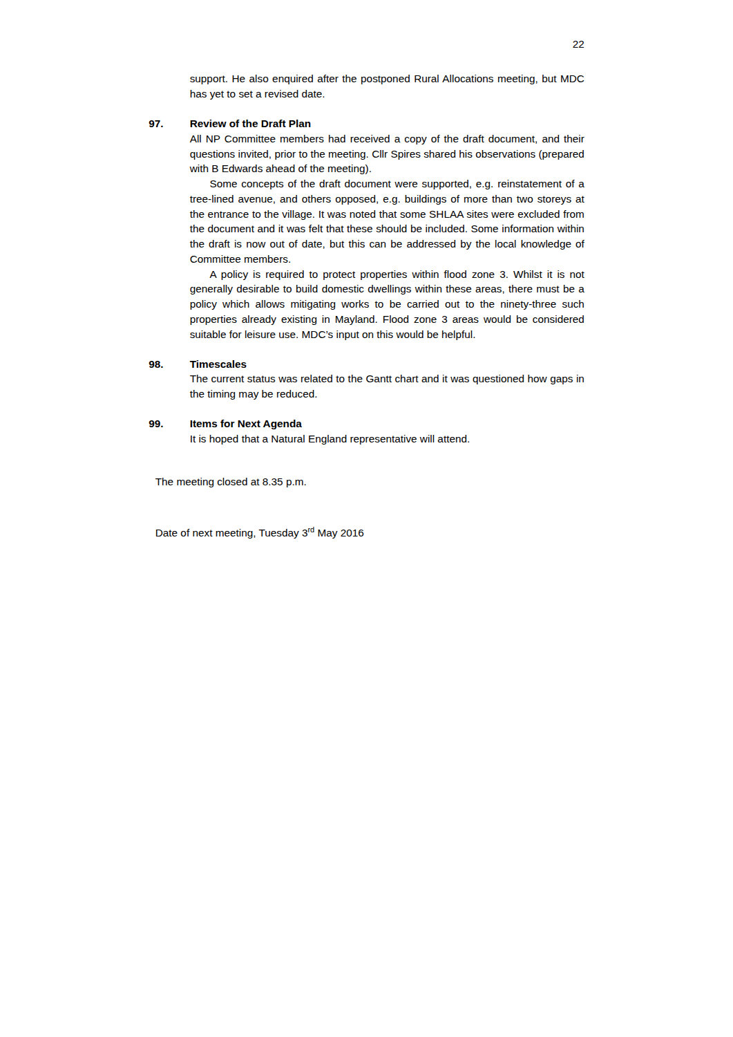22
support. He also enquired after the postponed Rural Allocations meeting, but MDC has yet to set a revised date.
97.
Review of the Draft Plan
All NP Committee members had received a copy of the draft document, and their questions invited, prior to the meeting. Cllr Spires shared his observations (prepared with B Edwards ahead of the meeting).
Some concepts of the draft document were supported, e.g. reinstatement of a tree-lined avenue, and others opposed, e.g. buildings of more than two storeys at the entrance to the village. It was noted that some SHLAA sites were excluded from the document and it was felt that these should be included. Some information within the draft is now out of date, but this can be addressed by the local knowledge of Committee members.
A policy is required to protect properties within flood zone 3. Whilst it is not generally desirable to build domestic dwellings within these areas, there must be a policy which allows mitigating works to be carried out to the ninety-three such properties already existing in Mayland. Flood zone 3 areas would be considered suitable for leisure use. MDC’s input on this would be helpful.
98.
Timescales
The current status was related to the Gantt chart and it was questioned how gaps in the timing may be reduced.
99.
Items for Next Agenda
It is hoped that a Natural England representative will attend.
The meeting closed at 8.35 p.m.
Date of next meeting, Tuesday 3rd May 2016